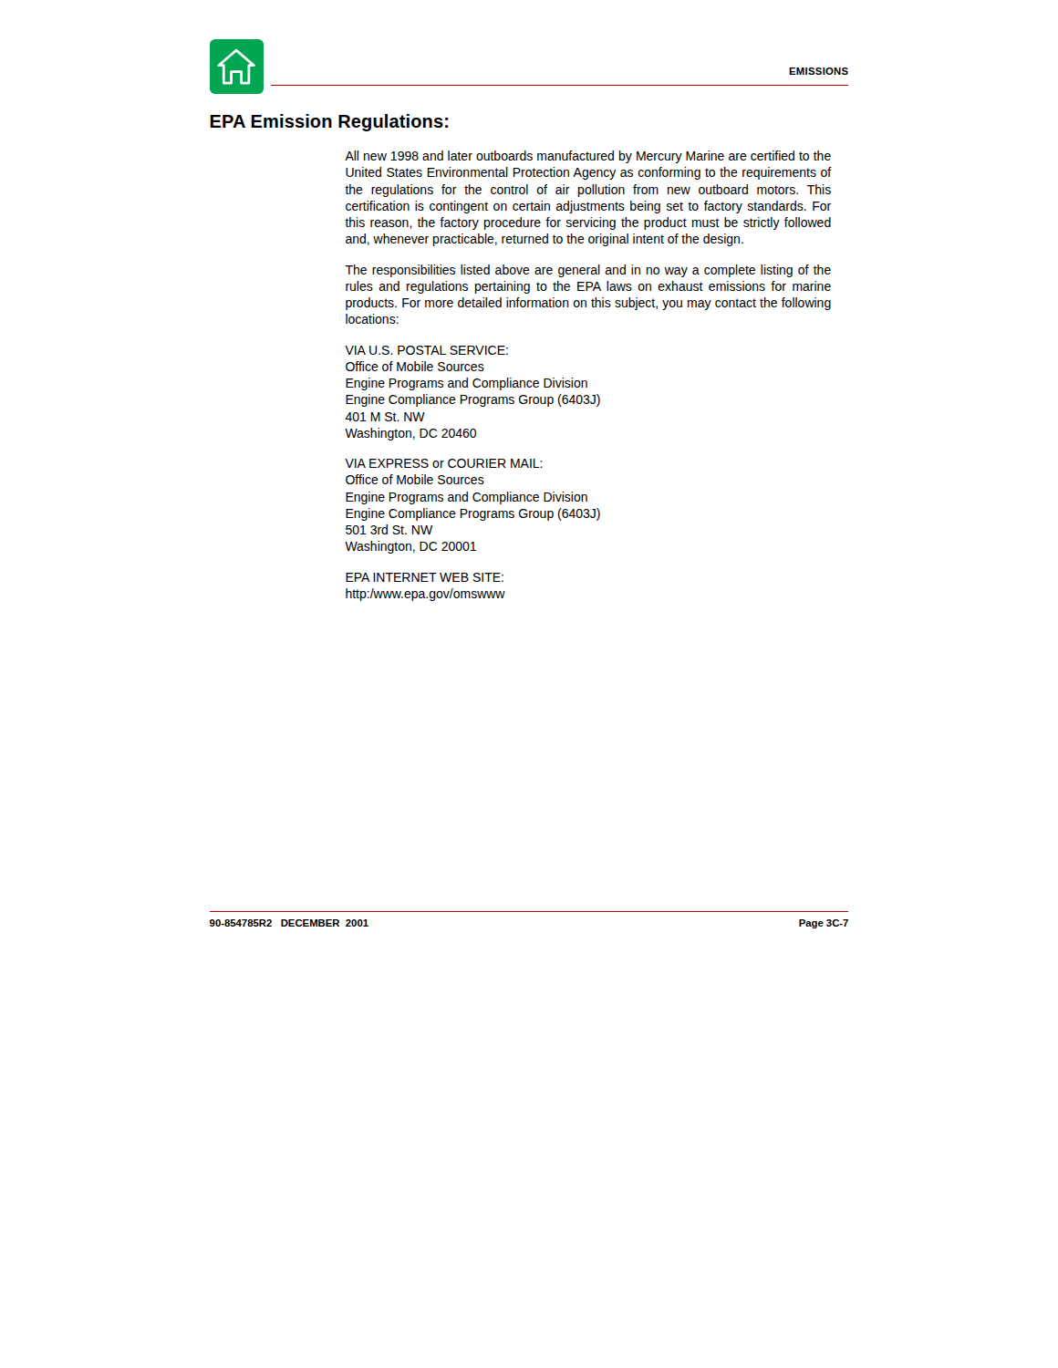EMISSIONS
EPA Emission Regulations:
All new 1998 and later outboards manufactured by Mercury Marine are certified to the United States Environmental Protection Agency as conforming to the requirements of the regulations for the control of air pollution from new outboard motors. This certification is contingent on certain adjustments being set to factory standards. For this reason, the factory procedure for servicing the product must be strictly followed and, whenever practicable, returned to the original intent of the design.
The responsibilities listed above are general and in no way a complete listing of the rules and regulations pertaining to the EPA laws on exhaust emissions for marine products. For more detailed information on this subject, you may contact the following locations:
VIA U.S. POSTAL SERVICE: Office of Mobile Sources Engine Programs and Compliance Division Engine Compliance Programs Group (6403J) 401 M St. NW Washington, DC 20460
VIA EXPRESS or COURIER MAIL: Office of Mobile Sources Engine Programs and Compliance Division Engine Compliance Programs Group (6403J) 501 3rd St. NW Washington, DC 20001
EPA INTERNET WEB SITE: http:/www.epa.gov/omswww
90-854785R2 DECEMBER 2001
Page 3C-7